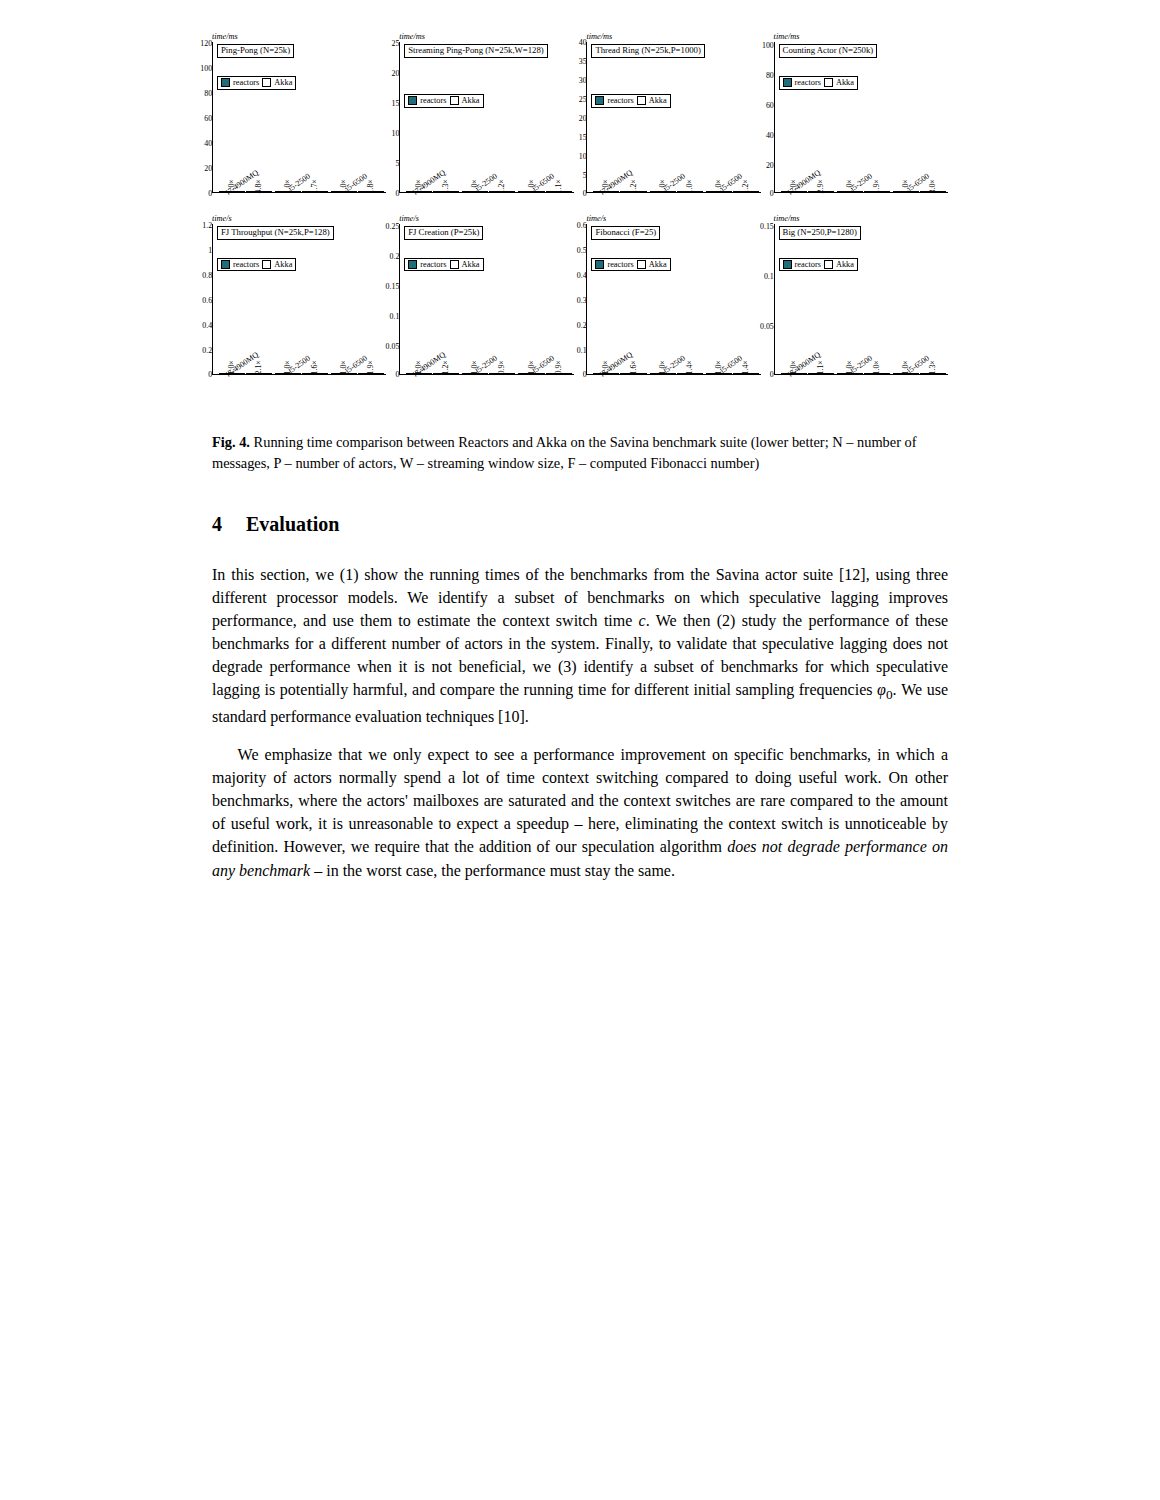time/ms
Ping-Pong (N=25k)
reactors Akka
0
20
40
60
80
100
120
1.0×
4.8×
1.0×
1.7×
1.0×
1.8×
i7-4900MQ i5-2500 i5-6500
time/ms
Streaming Ping-Pong (N=25k,W=128)
reactors Akka
0
5
10
15
20
25
1.0×
1.3×
1.0×
1.2×
1.0×
1.1×
i7-4900MQ i5-2500 i5-6500
time/ms
Thread Ring (N=25k,P=1000)
reactors Akka
0
5
10
15
20
25
30
35
40
1.0×
1.2×
1.0×
1.0×
1.0×
1.2×
i7-4900MQ i5-2500 i5-6500
time/ms
Counting Actor (N=250k)
reactors Akka
0
20
40
60
80
100
1.0×
2.9×
1.0×
1.9×
1.0×
3.0×
i7-4900MQ i5-2500 i5-6500
time/s
FJ Throughput (N=25k,P=128)
reactors Akka
0
0.2
0.4
0.6
0.8
1
1.2
1.0×
2.1×
1.0×
1.6×
1.0×
1.9×
i7-4900MQ i5-2500 i5-6500
time/s
FJ Creation (P=25k)
reactors Akka
0
0.05
0.1
0.15
0.2
0.25
1.0×
1.2×
1.0×
0.9×
1.0×
0.9×
i7-4900MQ i5-2500 i5-6500
time/s
Fibonacci (F=25)
reactors Akka
0
0.1
0.2
0.3
0.4
0.5
0.6
1.0×
1.6×
1.0×
1.4×
1.0×
1.4×
i7-4900MQ i5-2500 i5-6500
time/ms
Big (N=250,P=1280)
reactors Akka
0
0.05
0.1
0.15
1.0×
1.1×
1.0×
1.0×
1.0×
1.3×
i7-4900MQ i5-2500 i5-6500
Fig. 4. Running time comparison between Reactors and Akka on the Savina benchmark suite (lower better; N – number of messages, P – number of actors, W – streaming window size, F – computed Fibonacci number)
4 Evaluation
In this section, we (1) show the running times of the benchmarks from the Savina actor suite [12], using three different processor models. We identify a subset of benchmarks on which speculative lagging improves performance, and use them to estimate the context switch time c. We then (2) study the performance of these benchmarks for a different number of actors in the system. Finally, to validate that speculative lagging does not degrade performance when it is not beneficial, we (3) identify a subset of benchmarks for which speculative lagging is potentially harmful, and compare the running time for different initial sampling frequencies φ0. We use standard performance evaluation techniques [10].
We emphasize that we only expect to see a performance improvement on specific benchmarks, in which a majority of actors normally spend a lot of time context switching compared to doing useful work. On other benchmarks, where the actors' mailboxes are saturated and the context switches are rare compared to the amount of useful work, it is unreasonable to expect a speedup – here, eliminating the context switch is unnoticeable by definition. However, we require that the addition of our speculation algorithm does not degrade performance on any benchmark – in the worst case, the performance must stay the same.